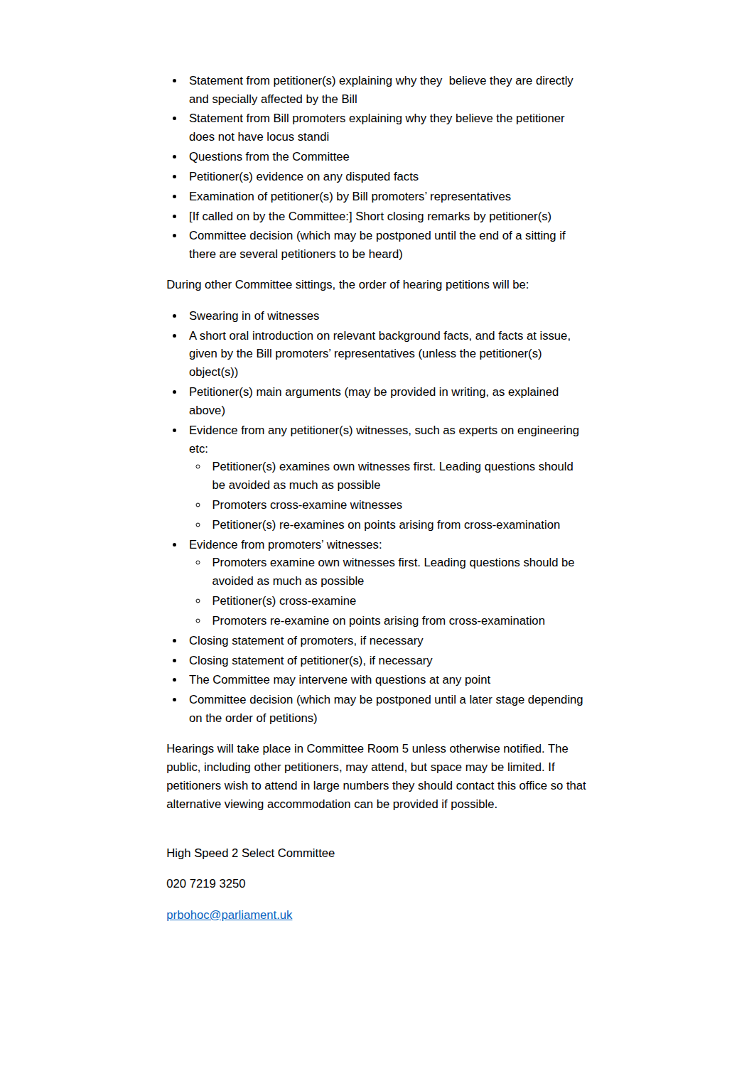Statement from petitioner(s) explaining why they believe they are directly and specially affected by the Bill
Statement from Bill promoters explaining why they believe the petitioner does not have locus standi
Questions from the Committee
Petitioner(s) evidence on any disputed facts
Examination of petitioner(s) by Bill promoters’ representatives
[If called on by the Committee:] Short closing remarks by petitioner(s)
Committee decision (which may be postponed until the end of a sitting if there are several petitioners to be heard)
During other Committee sittings, the order of hearing petitions will be:
Swearing in of witnesses
A short oral introduction on relevant background facts, and facts at issue, given by the Bill promoters’ representatives (unless the petitioner(s) object(s))
Petitioner(s) main arguments (may be provided in writing, as explained above)
Evidence from any petitioner(s) witnesses, such as experts on engineering etc:
Petitioner(s) examines own witnesses first. Leading questions should be avoided as much as possible
Promoters cross-examine witnesses
Petitioner(s) re-examines on points arising from cross-examination
Evidence from promoters’ witnesses:
Promoters examine own witnesses first. Leading questions should be avoided as much as possible
Petitioner(s) cross-examine
Promoters re-examine on points arising from cross-examination
Closing statement of promoters, if necessary
Closing statement of petitioner(s), if necessary
The Committee may intervene with questions at any point
Committee decision (which may be postponed until a later stage depending on the order of petitions)
Hearings will take place in Committee Room 5 unless otherwise notified. The public, including other petitioners, may attend, but space may be limited. If petitioners wish to attend in large numbers they should contact this office so that alternative viewing accommodation can be provided if possible.
High Speed 2 Select Committee
020 7219 3250
prbohoc@parliament.uk